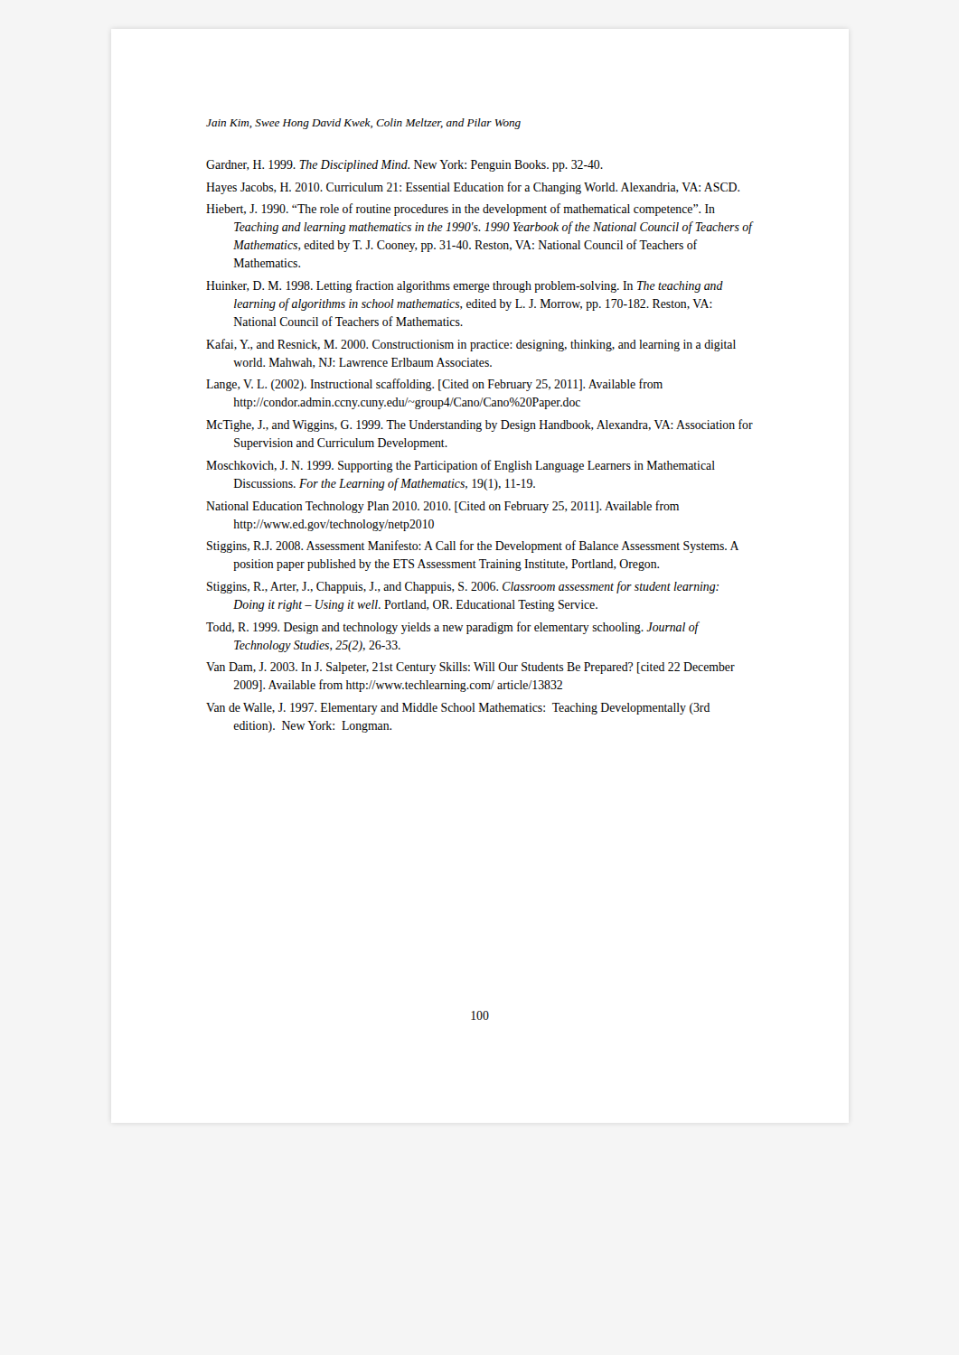Jain Kim, Swee Hong David Kwek, Colin Meltzer, and Pilar Wong
Gardner, H. 1999. The Disciplined Mind. New York: Penguin Books. pp. 32-40.
Hayes Jacobs, H. 2010. Curriculum 21: Essential Education for a Changing World. Alexandria, VA: ASCD.
Hiebert, J. 1990. “The role of routine procedures in the development of mathematical competence”. In Teaching and learning mathematics in the 1990's. 1990 Yearbook of the National Council of Teachers of Mathematics, edited by T. J. Cooney, pp. 31-40. Reston, VA: National Council of Teachers of Mathematics.
Huinker, D. M. 1998. Letting fraction algorithms emerge through problem-solving. In The teaching and learning of algorithms in school mathematics, edited by L. J. Morrow, pp. 170-182. Reston, VA: National Council of Teachers of Mathematics.
Kafai, Y., and Resnick, M. 2000. Constructionism in practice: designing, thinking, and learning in a digital world. Mahwah, NJ: Lawrence Erlbaum Associates.
Lange, V. L. (2002). Instructional scaffolding. [Cited on February 25, 2011]. Available from http://condor.admin.ccny.cuny.edu/~group4/Cano/Cano%20Paper.doc
McTighe, J., and Wiggins, G. 1999. The Understanding by Design Handbook, Alexandra, VA: Association for Supervision and Curriculum Development.
Moschkovich, J. N. 1999. Supporting the Participation of English Language Learners in Mathematical Discussions. For the Learning of Mathematics, 19(1), 11-19.
National Education Technology Plan 2010. 2010. [Cited on February 25, 2011]. Available from http://www.ed.gov/technology/netp2010
Stiggins, R.J. 2008. Assessment Manifesto: A Call for the Development of Balance Assessment Systems. A position paper published by the ETS Assessment Training Institute, Portland, Oregon.
Stiggins, R., Arter, J., Chappuis, J., and Chappuis, S. 2006. Classroom assessment for student learning: Doing it right – Using it well. Portland, OR. Educational Testing Service.
Todd, R. 1999. Design and technology yields a new paradigm for elementary schooling. Journal of Technology Studies, 25(2), 26-33.
Van Dam, J. 2003. In J. Salpeter, 21st Century Skills: Will Our Students Be Prepared? [cited 22 December 2009]. Available from http://www.techlearning.com/ article/13832
Van de Walle, J. 1997. Elementary and Middle School Mathematics: Teaching Developmentally (3rd edition). New York: Longman.
100